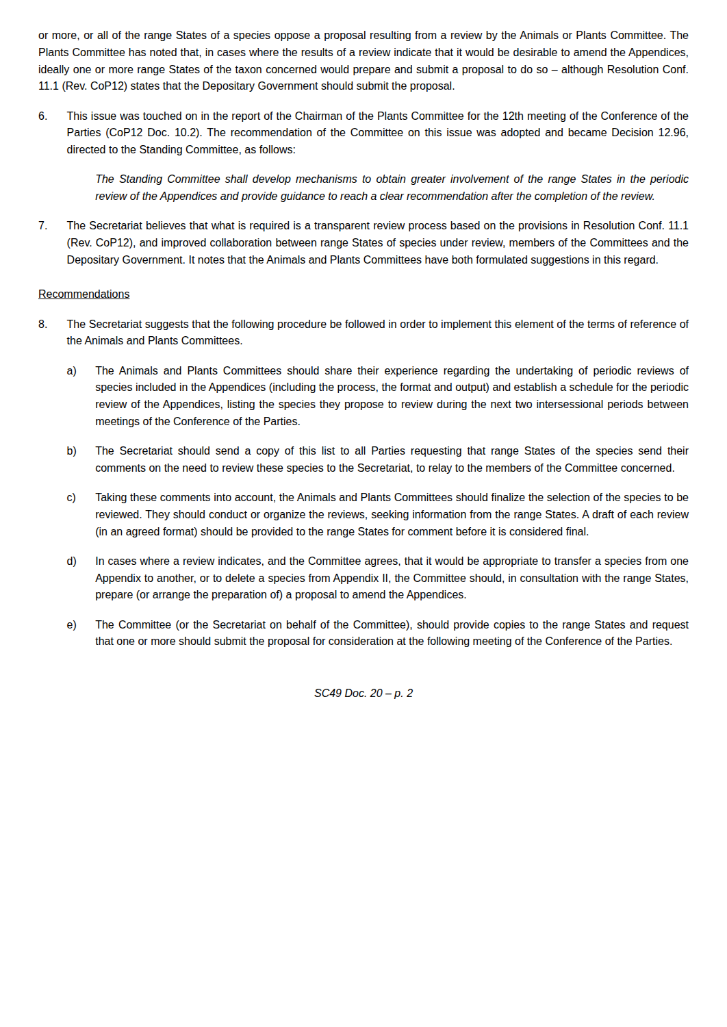or more, or all of the range States of a species oppose a proposal resulting from a review by the Animals or Plants Committee. The Plants Committee has noted that, in cases where the results of a review indicate that it would be desirable to amend the Appendices, ideally one or more range States of the taxon concerned would prepare and submit a proposal to do so – although Resolution Conf. 11.1 (Rev. CoP12) states that the Depositary Government should submit the proposal.
This issue was touched on in the report of the Chairman of the Plants Committee for the 12th meeting of the Conference of the Parties (CoP12 Doc. 10.2). The recommendation of the Committee on this issue was adopted and became Decision 12.96, directed to the Standing Committee, as follows:
The Standing Committee shall develop mechanisms to obtain greater involvement of the range States in the periodic review of the Appendices and provide guidance to reach a clear recommendation after the completion of the review.
The Secretariat believes that what is required is a transparent review process based on the provisions in Resolution Conf. 11.1 (Rev. CoP12), and improved collaboration between range States of species under review, members of the Committees and the Depositary Government. It notes that the Animals and Plants Committees have both formulated suggestions in this regard.
Recommendations
The Secretariat suggests that the following procedure be followed in order to implement this element of the terms of reference of the Animals and Plants Committees.
The Animals and Plants Committees should share their experience regarding the undertaking of periodic reviews of species included in the Appendices (including the process, the format and output) and establish a schedule for the periodic review of the Appendices, listing the species they propose to review during the next two intersessional periods between meetings of the Conference of the Parties.
The Secretariat should send a copy of this list to all Parties requesting that range States of the species send their comments on the need to review these species to the Secretariat, to relay to the members of the Committee concerned.
Taking these comments into account, the Animals and Plants Committees should finalize the selection of the species to be reviewed. They should conduct or organize the reviews, seeking information from the range States. A draft of each review (in an agreed format) should be provided to the range States for comment before it is considered final.
In cases where a review indicates, and the Committee agrees, that it would be appropriate to transfer a species from one Appendix to another, or to delete a species from Appendix II, the Committee should, in consultation with the range States, prepare (or arrange the preparation of) a proposal to amend the Appendices.
The Committee (or the Secretariat on behalf of the Committee), should provide copies to the range States and request that one or more should submit the proposal for consideration at the following meeting of the Conference of the Parties.
SC49 Doc. 20 – p. 2